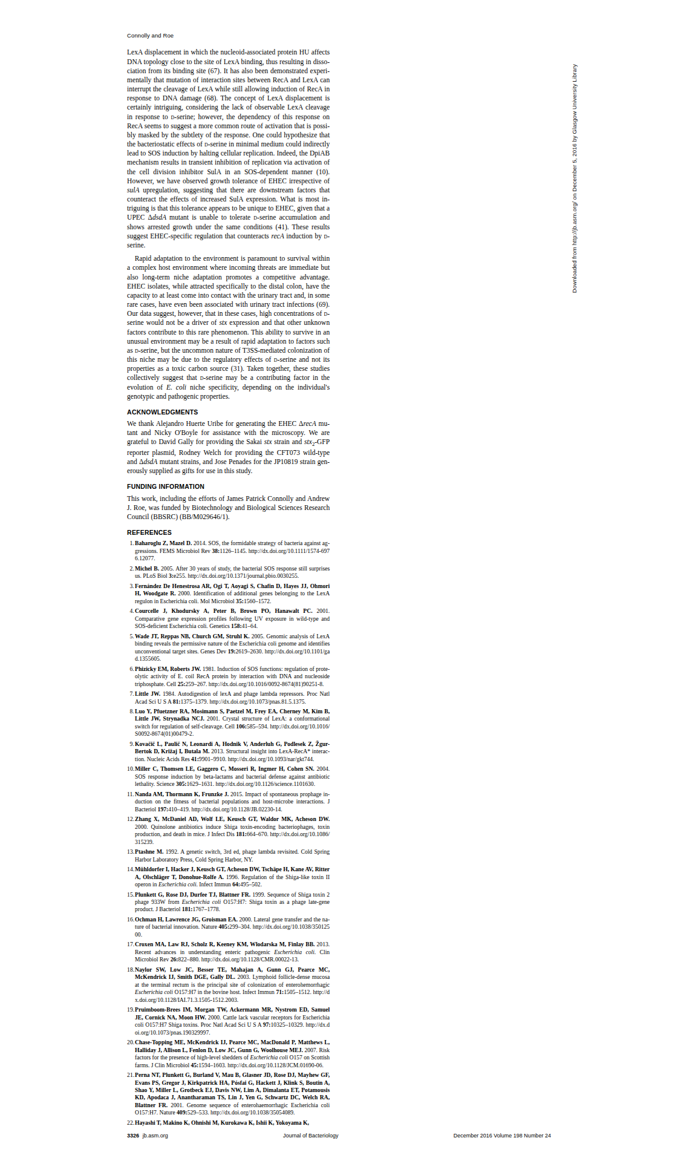Connolly and Roe
Downloaded from http://jb.asm.org/ on December 5, 2016 by Glasgow University Library
LexA displacement in which the nucleoid-associated protein HU affects DNA topology close to the site of LexA binding, thus resulting in dissociation from its binding site (67). It has also been demonstrated experimentally that mutation of interaction sites between RecA and LexA can interrupt the cleavage of LexA while still allowing induction of RecA in response to DNA damage (68). The concept of LexA displacement is certainly intriguing, considering the lack of observable LexA cleavage in response to d-serine; however, the dependency of this response on RecA seems to suggest a more common route of activation that is possibly masked by the subtlety of the response. One could hypothesize that the bacteriostatic effects of d-serine in minimal medium could indirectly lead to SOS induction by halting cellular replication. Indeed, the DpiAB mechanism results in transient inhibition of replication via activation of the cell division inhibitor SulA in an SOS-dependent manner (10). However, we have observed growth tolerance of EHEC irrespective of sulA upregulation, suggesting that there are downstream factors that counteract the effects of increased SulA expression. What is most intriguing is that this tolerance appears to be unique to EHEC, given that a UPEC ΔdsdA mutant is unable to tolerate d-serine accumulation and shows arrested growth under the same conditions (41). These results suggest EHEC-specific regulation that counteracts recA induction by d-serine.
Rapid adaptation to the environment is paramount to survival within a complex host environment where incoming threats are immediate but also long-term niche adaptation promotes a competitive advantage. EHEC isolates, while attracted specifically to the distal colon, have the capacity to at least come into contact with the urinary tract and, in some rare cases, have even been associated with urinary tract infections (69). Our data suggest, however, that in these cases, high concentrations of d-serine would not be a driver of stx expression and that other unknown factors contribute to this rare phenomenon. This ability to survive in an unusual environment may be a result of rapid adaptation to factors such as d-serine, but the uncommon nature of T3SS-mediated colonization of this niche may be due to the regulatory effects of d-serine and not its properties as a toxic carbon source (31). Taken together, these studies collectively suggest that d-serine may be a contributing factor in the evolution of E. coli niche specificity, depending on the individual's genotypic and pathogenic properties.
ACKNOWLEDGMENTS
We thank Alejandro Huerte Uribe for generating the EHEC ΔrecA mutant and Nicky O'Boyle for assistance with the microscopy. We are grateful to David Gally for providing the Sakai stx strain and stx2-GFP reporter plasmid, Rodney Welch for providing the CFT073 wild-type and ΔdsdA mutant strains, and Jose Penades for the JP10819 strain generously supplied as gifts for use in this study.
FUNDING INFORMATION
This work, including the efforts of James Patrick Connolly and Andrew J. Roe, was funded by Biotechnology and Biological Sciences Research Council (BBSRC) (BB/M029646/1).
REFERENCES
Baharoglu Z, Mazel D. 2014. SOS, the formidable strategy of bacteria against aggressions. FEMS Microbiol Rev 38: 1126–1145. http://dx.doi.org/10.1111/1574-6976.12077.
Michel B. 2005. After 30 years of study, the bacterial SOS response still surprises us. PLoS Biol 3: e255. http://dx.doi.org/10.1371/journal.pbio.0030255.
Fernández De Henestrosa AR, Ogi T, Aoyagi S, Chafin D, Hayes JJ, Ohmori H, Woodgate R. 2000. Identification of additional genes belonging to the LexA regulon in Escherichia coli. Mol Microbiol 35: 1560–1572.
Courcelle J, Khodursky A, Peter B, Brown PO, Hanawalt PC. 2001. Comparative gene expression profiles following UV exposure in wild-type and SOS-deficient Escherichia coli. Genetics 158: 41–64.
Wade JT, Reppas NB, Church GM, Struhl K. 2005. Genomic analysis of LexA binding reveals the permissive nature of the Escherichia coli genome and identifies unconventional target sites. Genes Dev 19: 2619–2630. http://dx.doi.org/10.1101/gad.1355605.
Phizicky EM, Roberts JW. 1981. Induction of SOS functions: regulation of proteolytic activity of E. coil RecA protein by interaction with DNA and nucleoside triphosphate. Cell 25: 259–267. http://dx.doi.org/10.1016/0092-8674(81)90251-8.
Little JW. 1984. Autodigestion of lexA and phage lambda repressors. Proc Natl Acad Sci U S A 81: 1375–1379. http://dx.doi.org/10.1073/pnas.81.5.1375.
Luo Y, Pfuetzner RA, Mosimann S, Paetzel M, Frey EA, Cherney M, Kim B, Little JW, Strynadka NCJ. 2001. Crystal structure of LexA: a conformational switch for regulation of self-cleavage. Cell 106: 585–594. http://dx.doi.org/10.1016/S0092-8674(01)00479-2.
Kovačič L, Paulič N, Leonardi A, Hodnik V, Anderluh G, Podlesek Z, Žgur-Bertok D, Križaj I, Butala M. 2013. Structural insight into LexA-RecA* interaction. Nucleic Acids Res 41: 9901–9910. http://dx.doi.org/10.1093/nar/gkt744.
Miller C, Thomsen LE, Gaggero C, Mosseri R, Ingmer H, Cohen SN. 2004. SOS response induction by beta-lactams and bacterial defense against antibiotic lethality. Science 305: 1629–1631. http://dx.doi.org/10.1126/science.1101630.
Nanda AM, Thormann K, Frunzke J. 2015. Impact of spontaneous prophage induction on the fitness of bacterial populations and host-microbe interactions. J Bacteriol 197: 410–419. http://dx.doi.org/10.1128/JB.02230-14.
Zhang X, McDaniel AD, Wolf LE, Keusch GT, Waldor MK, Acheson DW. 2000. Quinolone antibiotics induce Shiga toxin-encoding bacteriophages, toxin production, and death in mice. J Infect Dis 181: 664–670. http://dx.doi.org/10.1086/315239.
Ptashne M. 1992. A genetic switch, 3rd ed, phage lambda revisited. Cold Spring Harbor Laboratory Press, Cold Spring Harbor, NY.
Mühldorfer I, Hacker J, Keusch GT, Acheson DW, Tschäpe H, Kane AV, Ritter A, Olschläger T, Donohue-Rolfe A. 1996. Regulation of the Shiga-like toxin II operon in Escherichia coli. Infect Immun 64: 495–502.
Plunkett G, Rose DJ, Durfee TJ, Blattner FR. 1999. Sequence of Shiga toxin 2 phage 933W from Escherichia coli O157:H7: Shiga toxin as a phage late-gene product. J Bacteriol 181: 1767–1778.
Ochman H, Lawrence JG, Groisman EA. 2000. Lateral gene transfer and the nature of bacterial innovation. Nature 405: 299–304. http://dx.doi.org/10.1038/35012500.
Croxen MA, Law RJ, Scholz R, Keeney KM, Wlodarska M, Finlay BB. 2013. Recent advances in understanding enteric pathogenic Escherichia coli. Clin Microbiol Rev 26: 822–880. http://dx.doi.org/10.1128/CMR.00022-13.
Naylor SW, Low JC, Besser TE, Mahajan A, Gunn GJ, Pearce MC, McKendrick IJ, Smith DGE, Gally DL. 2003. Lymphoid follicle-dense mucosa at the terminal rectum is the principal site of colonization of enterohemorrhagic Escherichia coli O157:H7 in the bovine host. Infect Immun 71: 1505–1512. http://dx.doi.org/10.1128/IAI.71.3.1505-1512.2003.
Pruimboom-Brees IM, Morgan TW, Ackermann MR, Nystrom ED, Samuel JE, Cornick NA, Moon HW. 2000. Cattle lack vascular receptors for Escherichia coli O157:H7 Shiga toxins. Proc Natl Acad Sci U S A 97: 10325–10329. http://dx.doi.org/10.1073/pnas.190329997.
Chase-Topping ME, McKendrick IJ, Pearce MC, MacDonald P, Matthews L, Halliday J, Allison L, Fenlon D, Low JC, Gunn G, Woolhouse MEJ. 2007. Risk factors for the presence of high-level shedders of Escherichia coli O157 on Scottish farms. J Clin Microbiol 45: 1594–1603. http://dx.doi.org/10.1128/JCM.01690-06.
Perna NT, Plunkett G, Burland V, Mau B, Glasner JD, Rose DJ, Mayhew GF, Evans PS, Gregor J, Kirkpatrick HA, Pósfai G, Hackett J, Klink S, Boutin A, Shao Y, Miller L, Grotbeck EJ, Davis NW, Lim A, Dimalanta ET, Potamousis KD, Apodaca J, Anantharaman TS, Lin J, Yen G, Schwartz DC, Welch RA, Blattner FR. 2001. Genome sequence of enterohaemorrhagic Escherichia coli O157:H7. Nature 409: 529–533. http://dx.doi.org/10.1038/35054089.
Hayashi T, Makino K, Ohnishi M, Kurokawa K, Ishii K, Yokoyama K,
3326 jb.asm.org
Journal of Bacteriology
December 2016 Volume 198 Number 24